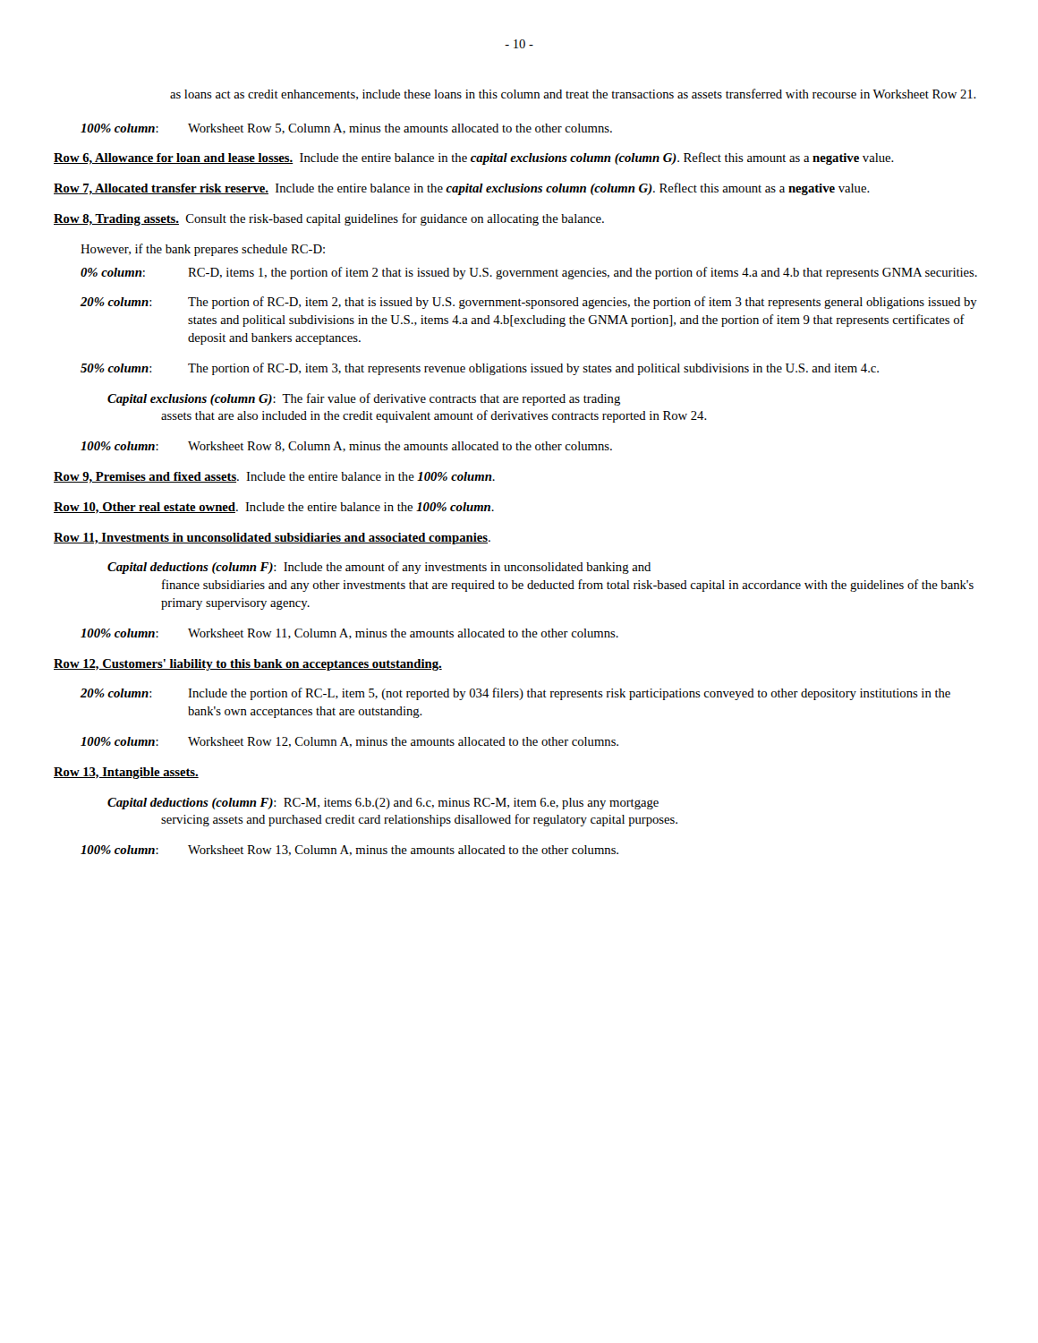- 10 -
as loans act as credit enhancements, include these loans in this column and treat the transactions as assets transferred with recourse in Worksheet Row 21.
100% column:
Worksheet Row 5, Column A, minus the amounts allocated to the other columns.
Row 6, Allowance for loan and lease losses. Include the entire balance in the capital exclusions column (column G). Reflect this amount as a negative value.
Row 7, Allocated transfer risk reserve. Include the entire balance in the capital exclusions column (column G). Reflect this amount as a negative value.
Row 8, Trading assets. Consult the risk-based capital guidelines for guidance on allocating the balance.
However, if the bank prepares schedule RC-D:
0% column:
RC-D, items 1, the portion of item 2 that is issued by U.S. government agencies, and the portion of items 4.a and 4.b that represents GNMA securities.
20% column:
The portion of RC-D, item 2, that is issued by U.S. government-sponsored agencies, the portion of item 3 that represents general obligations issued by states and political subdivisions in the U.S., items 4.a and 4.b[excluding the GNMA portion], and the portion of item 9 that represents certificates of deposit and bankers acceptances.
50% column:
The portion of RC-D, item 3, that represents revenue obligations issued by states and political subdivisions in the U.S. and item 4.c.
Capital exclusions (column G): The fair value of derivative contracts that are reported as trading
assets that are also included in the credit equivalent amount of derivatives contracts reported in Row 24.
100% column:
Worksheet Row 8, Column A, minus the amounts allocated to the other columns.
Row 9, Premises and fixed assets. Include the entire balance in the 100% column.
Row 10, Other real estate owned. Include the entire balance in the 100% column.
Row 11, Investments in unconsolidated subsidiaries and associated companies.
Capital deductions (column F): Include the amount of any investments in unconsolidated banking and
finance subsidiaries and any other investments that are required to be deducted from total risk-based capital in accordance with the guidelines of the bank's primary supervisory agency.
100% column:
Worksheet Row 11, Column A, minus the amounts allocated to the other columns.
Row 12, Customers' liability to this bank on acceptances outstanding.
20% column:
Include the portion of RC-L, item 5, (not reported by 034 filers) that represents risk participations conveyed to other depository institutions in the bank's own acceptances that are outstanding.
100% column:
Worksheet Row 12, Column A, minus the amounts allocated to the other columns.
Row 13, Intangible assets.
Capital deductions (column F): RC-M, items 6.b.(2) and 6.c, minus RC-M, item 6.e, plus any mortgage
servicing assets and purchased credit card relationships disallowed for regulatory capital purposes.
100% column:
Worksheet Row 13, Column A, minus the amounts allocated to the other columns.